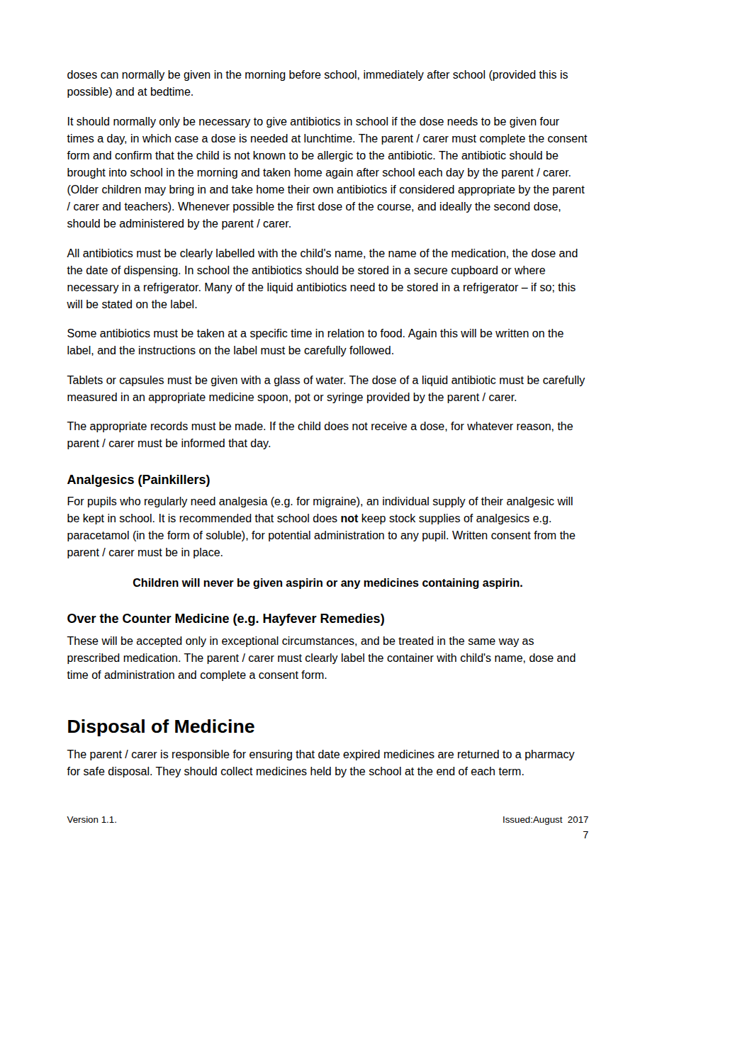doses can normally be given in the morning before school, immediately after school (provided this is possible) and at bedtime.
It should normally only be necessary to give antibiotics in school if the dose needs to be given four times a day, in which case a dose is needed at lunchtime. The parent / carer must complete the consent form and confirm that the child is not known to be allergic to the antibiotic. The antibiotic should be brought into school in the morning and taken home again after school each day by the parent / carer. (Older children may bring in and take home their own antibiotics if considered appropriate by the parent / carer and teachers). Whenever possible the first dose of the course, and ideally the second dose, should be administered by the parent / carer.
All antibiotics must be clearly labelled with the child's name, the name of the medication, the dose and the date of dispensing. In school the antibiotics should be stored in a secure cupboard or where necessary in a refrigerator. Many of the liquid antibiotics need to be stored in a refrigerator – if so; this will be stated on the label.
Some antibiotics must be taken at a specific time in relation to food. Again this will be written on the label, and the instructions on the label must be carefully followed.
Tablets or capsules must be given with a glass of water. The dose of a liquid antibiotic must be carefully measured in an appropriate medicine spoon, pot or syringe provided by the parent / carer.
The appropriate records must be made. If the child does not receive a dose, for whatever reason, the parent / carer must be informed that day.
Analgesics (Painkillers)
For pupils who regularly need analgesia (e.g. for migraine), an individual supply of their analgesic will be kept in school. It is recommended that school does not keep stock supplies of analgesics e.g. paracetamol (in the form of soluble), for potential administration to any pupil. Written consent from the parent / carer must be in place.
Children will never be given aspirin or any medicines containing aspirin.
Over the Counter Medicine (e.g. Hayfever Remedies)
These will be accepted only in exceptional circumstances, and be treated in the same way as prescribed medication. The parent / carer must clearly label the container with child's name, dose and time of administration and complete a consent form.
Disposal of Medicine
The parent / carer is responsible for ensuring that date expired medicines are returned to a pharmacy for safe disposal. They should collect medicines held by the school at the end of each term.
Version 1.1.
Issued:August 2017
7